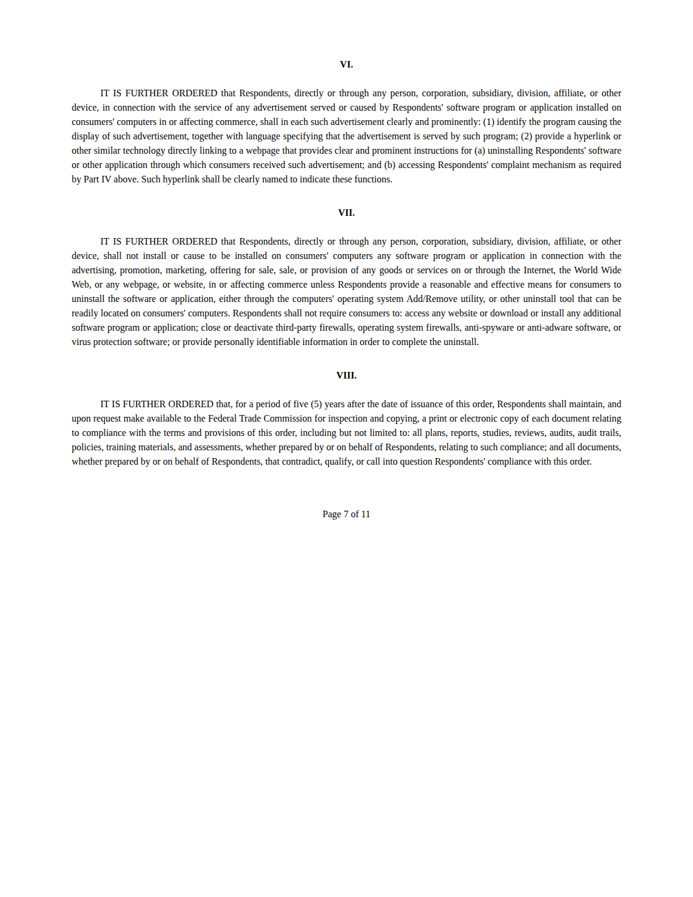VI.
IT IS FURTHER ORDERED that Respondents, directly or through any person, corporation, subsidiary, division, affiliate, or other device, in connection with the service of any advertisement served or caused by Respondents' software program or application installed on consumers' computers in or affecting commerce, shall in each such advertisement clearly and prominently: (1) identify the program causing the display of such advertisement, together with language specifying that the advertisement is served by such program; (2) provide a hyperlink or other similar technology directly linking to a webpage that provides clear and prominent instructions for (a) uninstalling Respondents' software or other application through which consumers received such advertisement; and (b) accessing Respondents' complaint mechanism as required by Part IV above. Such hyperlink shall be clearly named to indicate these functions.
VII.
IT IS FURTHER ORDERED that Respondents, directly or through any person, corporation, subsidiary, division, affiliate, or other device, shall not install or cause to be installed on consumers' computers any software program or application in connection with the advertising, promotion, marketing, offering for sale, sale, or provision of any goods or services on or through the Internet, the World Wide Web, or any webpage, or website, in or affecting commerce unless Respondents provide a reasonable and effective means for consumers to uninstall the software or application, either through the computers' operating system Add/Remove utility, or other uninstall tool that can be readily located on consumers' computers. Respondents shall not require consumers to: access any website or download or install any additional software program or application; close or deactivate third-party firewalls, operating system firewalls, anti-spyware or anti-adware software, or virus protection software; or provide personally identifiable information in order to complete the uninstall.
VIII.
IT IS FURTHER ORDERED that, for a period of five (5) years after the date of issuance of this order, Respondents shall maintain, and upon request make available to the Federal Trade Commission for inspection and copying, a print or electronic copy of each document relating to compliance with the terms and provisions of this order, including but not limited to: all plans, reports, studies, reviews, audits, audit trails, policies, training materials, and assessments, whether prepared by or on behalf of Respondents, relating to such compliance; and all documents, whether prepared by or on behalf of Respondents, that contradict, qualify, or call into question Respondents' compliance with this order.
Page 7 of 11